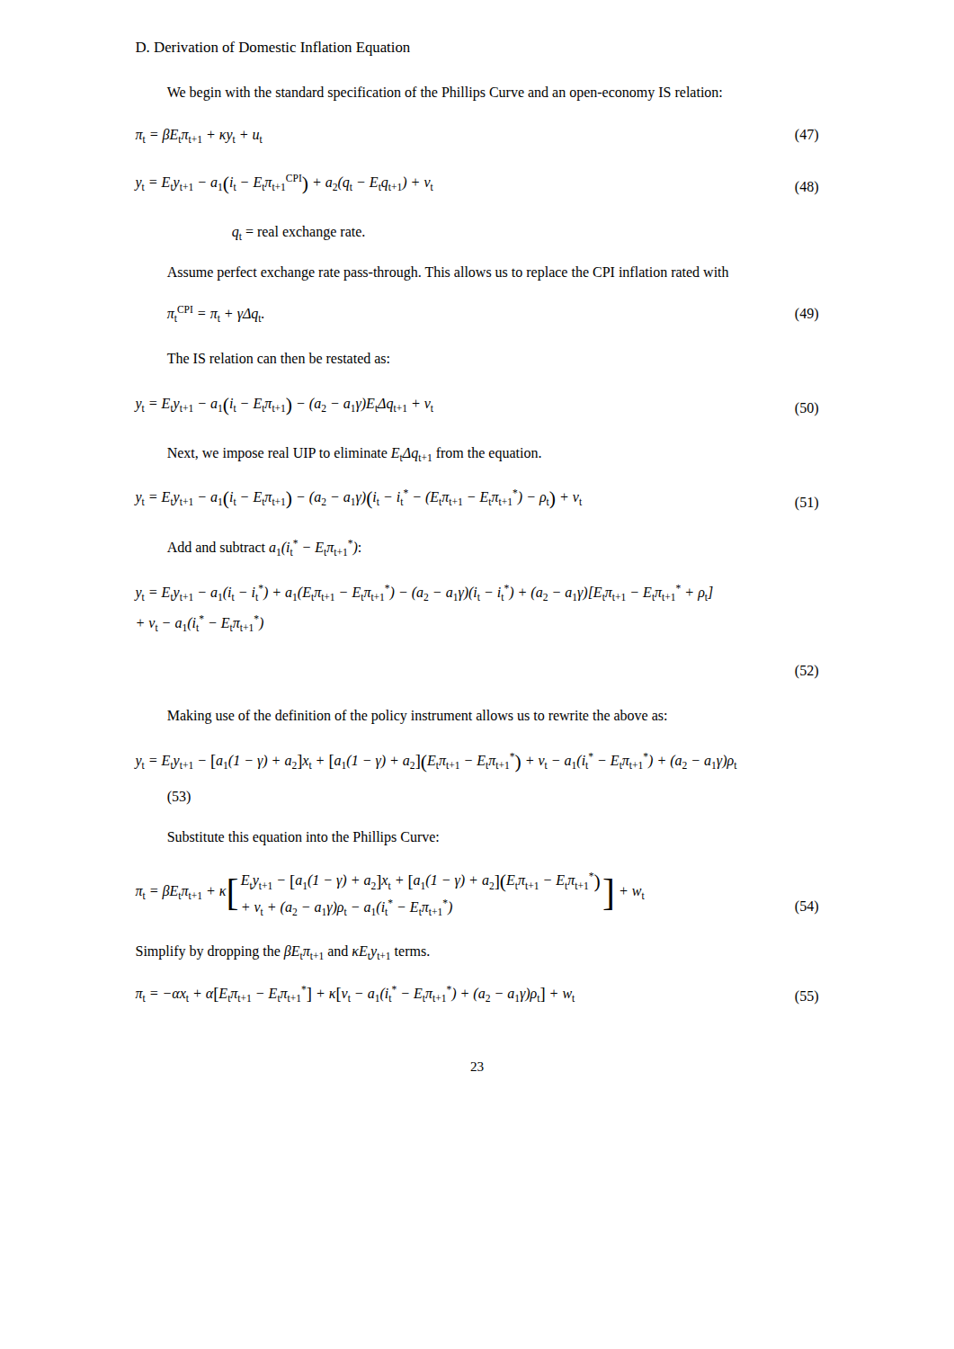D. Derivation of Domestic Inflation Equation
We begin with the standard specification of the Phillips Curve and an open-economy IS relation:
πt = βEtπt+1 + κyt + ut
(47)
yt = Etyt+1 − a1(it − Etπt+1CPI) + a2(qt − Etqt+1) + vt
(48)
qt = real exchange rate.
Assume perfect exchange rate pass-through. This allows us to replace the CPI inflation rated with
πtCPI = πt + γΔqt.
(49)
The IS relation can then be restated as:
yt = Etyt+1 − a1(it − Etπt+1) − (a2 − a1γ)EtΔqt+1 + vt
(50)
Next, we impose real UIP to eliminate EtΔqt+1 from the equation.
yt = Etyt+1 − a1(it − Etπt+1) − (a2 − a1γ)(it − it* − (Etπt+1 − Etπt+1*) − ρt) + vt
(51)
Add and subtract a1(it* − Etπt+1*):
yt = Etyt+1 − a1(it − it*) + a1(Etπt+1 − Etπt+1*) − (a2 − a1γ)(it − it*) + (a2 − a1γ)[Etπt+1 − Etπt+1* + ρt]
+ vt − a1(it* − Etπt+1*)
(52)
Making use of the definition of the policy instrument allows us to rewrite the above as:
yt = Etyt+1 − [a1(1 − γ) + a2] xt + [a1(1 − γ) + a2](Etπt+1 − Etπt+1*) + vt − a1(it* − Etπt+1*) + (a2 − a1γ)ρt
(53)
Substitute this equation into the Phillips Curve:
πt = βEtπt+1 + κ[Etyt+1 − [a1(1 − γ) + a2] xt + [a1(1 − γ) + a2](Etπt+1 − Etπt+1*)+ vt + (a2 − a1γ)ρt − a1(it* − Etπt+1*)] + wt
(54)
Simplify by dropping the βEtπt+1 and κEtyt+1 terms.
πt = −αxt + α[Etπt+1 − Etπt+1*] + κ[vt − a1(it* − Etπt+1*) + (a2 − a1γ)ρt] + wt
(55)
23